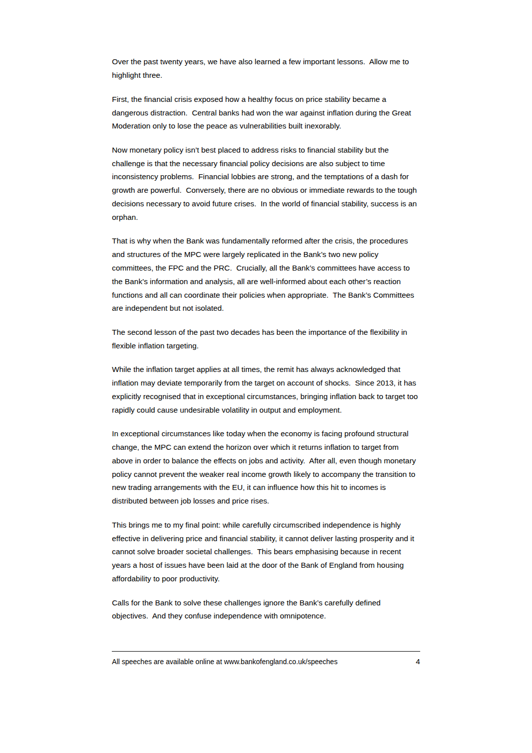Over the past twenty years, we have also learned a few important lessons. Allow me to highlight three.
First, the financial crisis exposed how a healthy focus on price stability became a dangerous distraction. Central banks had won the war against inflation during the Great Moderation only to lose the peace as vulnerabilities built inexorably.
Now monetary policy isn’t best placed to address risks to financial stability but the challenge is that the necessary financial policy decisions are also subject to time inconsistency problems. Financial lobbies are strong, and the temptations of a dash for growth are powerful. Conversely, there are no obvious or immediate rewards to the tough decisions necessary to avoid future crises. In the world of financial stability, success is an orphan.
That is why when the Bank was fundamentally reformed after the crisis, the procedures and structures of the MPC were largely replicated in the Bank’s two new policy committees, the FPC and the PRC. Crucially, all the Bank’s committees have access to the Bank’s information and analysis, all are well-informed about each other’s reaction functions and all can coordinate their policies when appropriate. The Bank’s Committees are independent but not isolated.
The second lesson of the past two decades has been the importance of the flexibility in flexible inflation targeting.
While the inflation target applies at all times, the remit has always acknowledged that inflation may deviate temporarily from the target on account of shocks. Since 2013, it has explicitly recognised that in exceptional circumstances, bringing inflation back to target too rapidly could cause undesirable volatility in output and employment.
In exceptional circumstances like today when the economy is facing profound structural change, the MPC can extend the horizon over which it returns inflation to target from above in order to balance the effects on jobs and activity. After all, even though monetary policy cannot prevent the weaker real income growth likely to accompany the transition to new trading arrangements with the EU, it can influence how this hit to incomes is distributed between job losses and price rises.
This brings me to my final point: while carefully circumscribed independence is highly effective in delivering price and financial stability, it cannot deliver lasting prosperity and it cannot solve broader societal challenges. This bears emphasising because in recent years a host of issues have been laid at the door of the Bank of England from housing affordability to poor productivity.
Calls for the Bank to solve these challenges ignore the Bank’s carefully defined objectives. And they confuse independence with omnipotence.
All speeches are available online at www.bankofengland.co.uk/speeches
4